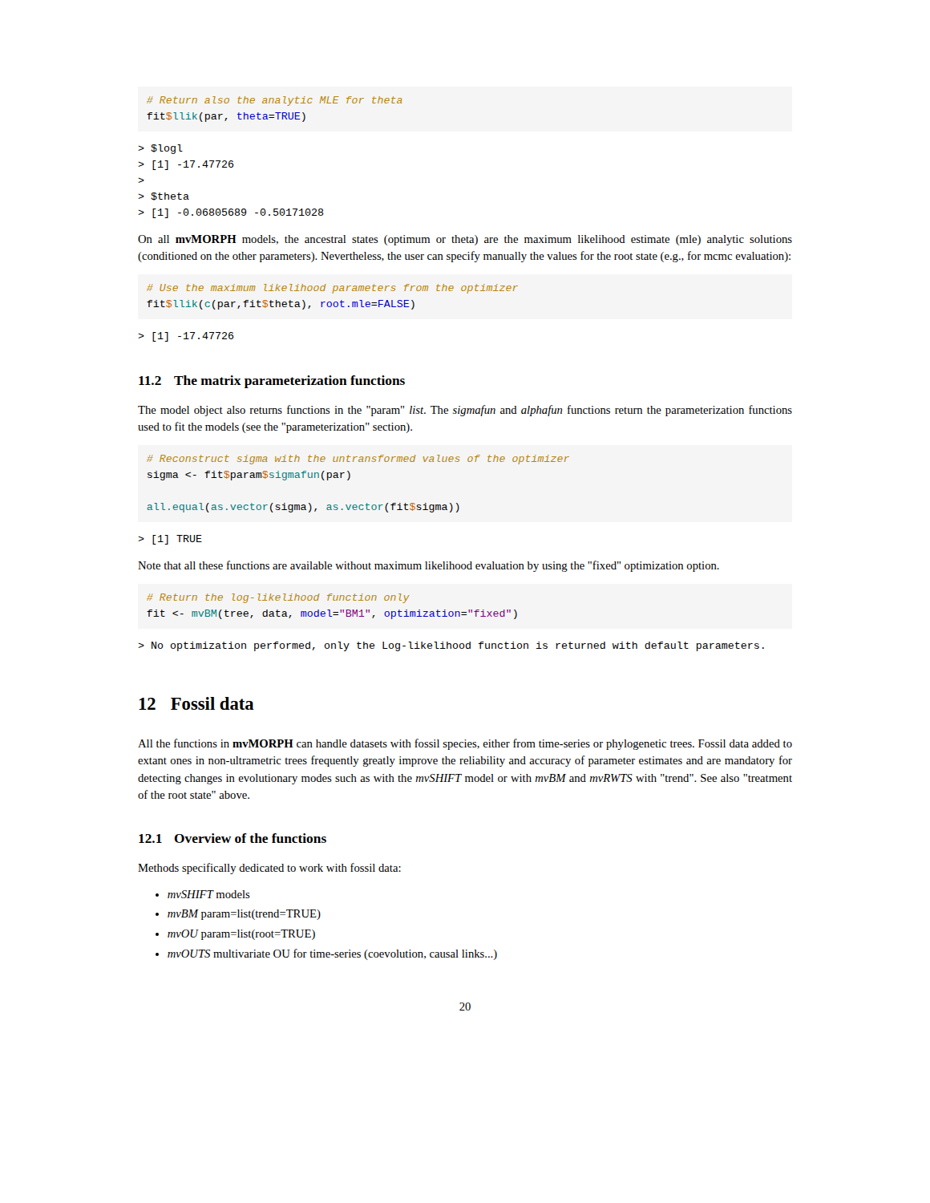# Return also the analytic MLE for theta fit$llik(par, theta=TRUE)
> $logl > [1] -17.47726 > > $theta > [1] -0.06805689 -0.50171028
On all mvMORPH models, the ancestral states (optimum or theta) are the maximum likelihood estimate (mle) analytic solutions (conditioned on the other parameters). Nevertheless, the user can specify manually the values for the root state (e.g., for mcmc evaluation):
# Use the maximum likelihood parameters from the optimizer fit$llik(c(par,fit$theta), root.mle=FALSE)
> [1] -17.47726
11.2 The matrix parameterization functions
The model object also returns functions in the "param" list. The sigmafun and alphafun functions return the parameterization functions used to fit the models (see the "parameterization" section).
# Reconstruct sigma with the untransformed values of the optimizer sigma <- fit$param$sigmafun(par) all.equal(as.vector(sigma), as.vector(fit$sigma))
> [1] TRUE
Note that all these functions are available without maximum likelihood evaluation by using the "fixed" optimization option.
# Return the log-likelihood function only fit <- mvBM(tree, data, model="BM1", optimization="fixed")
> No optimization performed, only the Log-likelihood function is returned with default parameters.
12 Fossil data
All the functions in mvMORPH can handle datasets with fossil species, either from time-series or phylogenetic trees. Fossil data added to extant ones in non-ultrametric trees frequently greatly improve the reliability and accuracy of parameter estimates and are mandatory for detecting changes in evolutionary modes such as with the mvSHIFT model or with mvBM and mvRWTS with "trend". See also "treatment of the root state" above.
12.1 Overview of the functions
Methods specifically dedicated to work with fossil data:
mvSHIFT models
mvBM param=list(trend=TRUE)
mvOU param=list(root=TRUE)
mvOUTS multivariate OU for time-series (coevolution, causal links...)
20